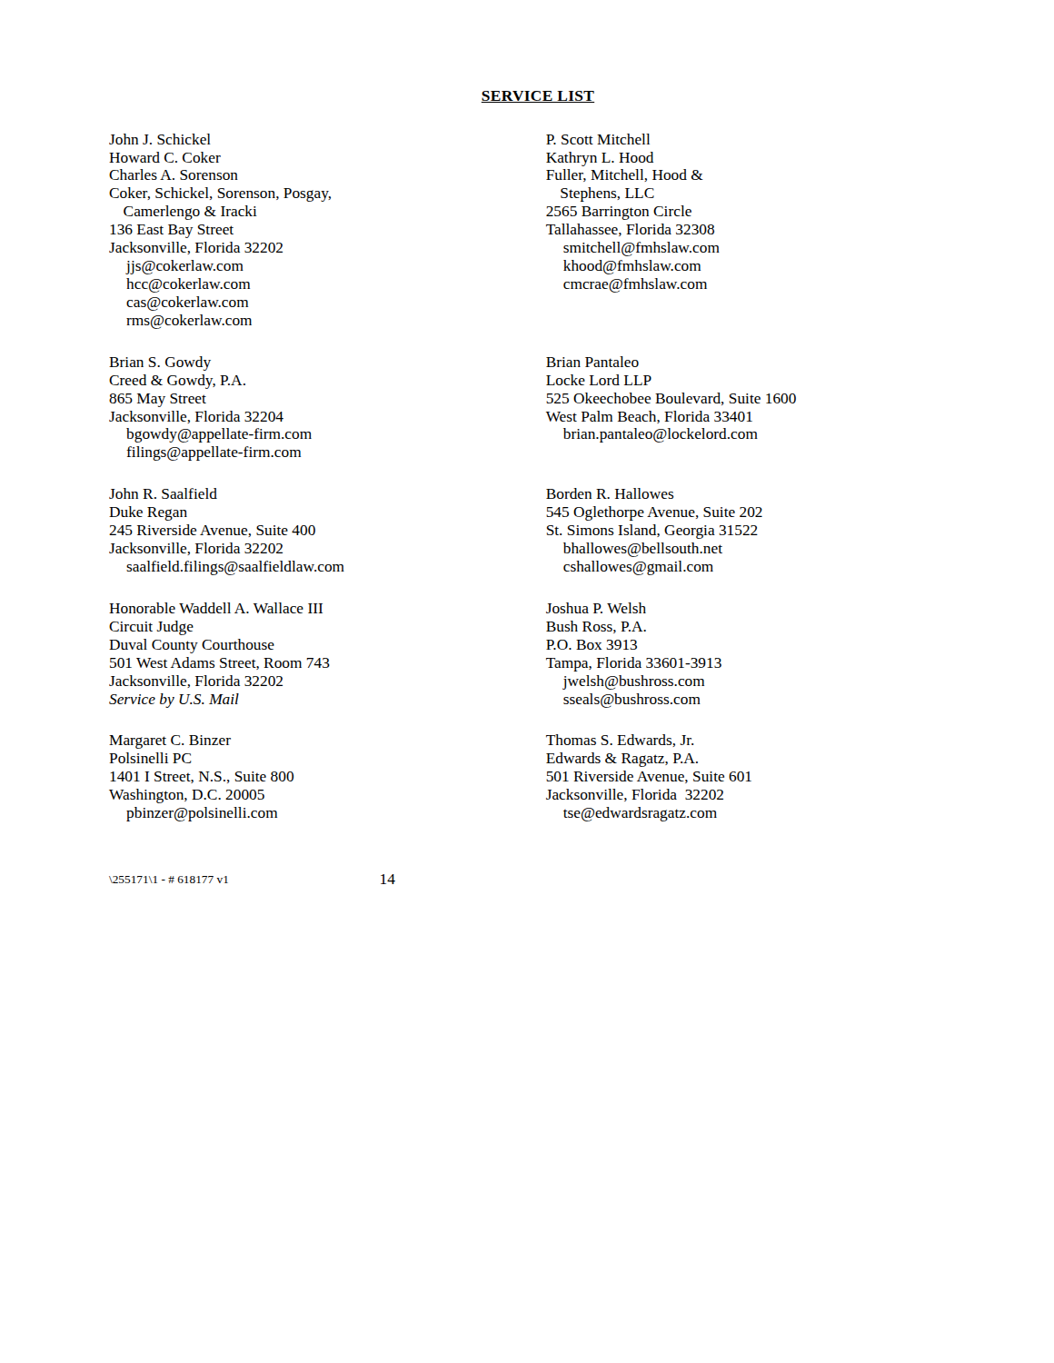SERVICE LIST
| John J. Schickel Howard C. Coker Charles A. Sorenson Coker, Schickel, Sorenson, Posgay, Camerlengo & Iracki 136 East Bay Street Jacksonville, Florida 32202 jjs@cokerlaw.com hcc@cokerlaw.com cas@cokerlaw.com rms@cokerlaw.com | P. Scott Mitchell Kathryn L. Hood Fuller, Mitchell, Hood & Stephens, LLC 2565 Barrington Circle Tallahassee, Florida 32308 smitchell@fmhslaw.com khood@fmhslaw.com cmcrae@fmhslaw.com |
| Brian S. Gowdy Creed & Gowdy, P.A. 865 May Street Jacksonville, Florida 32204 bgowdy@appellate-firm.com filings@appellate-firm.com | Brian Pantaleo Locke Lord LLP 525 Okeechobee Boulevard, Suite 1600 West Palm Beach, Florida 33401 brian.pantaleo@lockelord.com |
| John R. Saalfield Duke Regan 245 Riverside Avenue, Suite 400 Jacksonville, Florida 32202 saalfield.filings@saalfieldlaw.com | Borden R. Hallowes 545 Oglethorpe Avenue, Suite 202 St. Simons Island, Georgia 31522 bhallowes@bellsouth.net cshallowes@gmail.com |
| Honorable Waddell A. Wallace III Circuit Judge Duval County Courthouse 501 West Adams Street, Room 743 Jacksonville, Florida 32202 Service by U.S. Mail | Joshua P. Welsh Bush Ross, P.A. P.O. Box 3913 Tampa, Florida 33601-3913 jwelsh@bushross.com sseals@bushross.com |
| Margaret C. Binzer Polsinelli PC 1401 I Street, N.S., Suite 800 Washington, D.C. 20005 pbinzer@polsinelli.com | Thomas S. Edwards, Jr. Edwards & Ragatz, P.A. 501 Riverside Avenue, Suite 601 Jacksonville, Florida 32202 tse@edwardsragatz.com |
\255171\1 - # 618177 v1 14